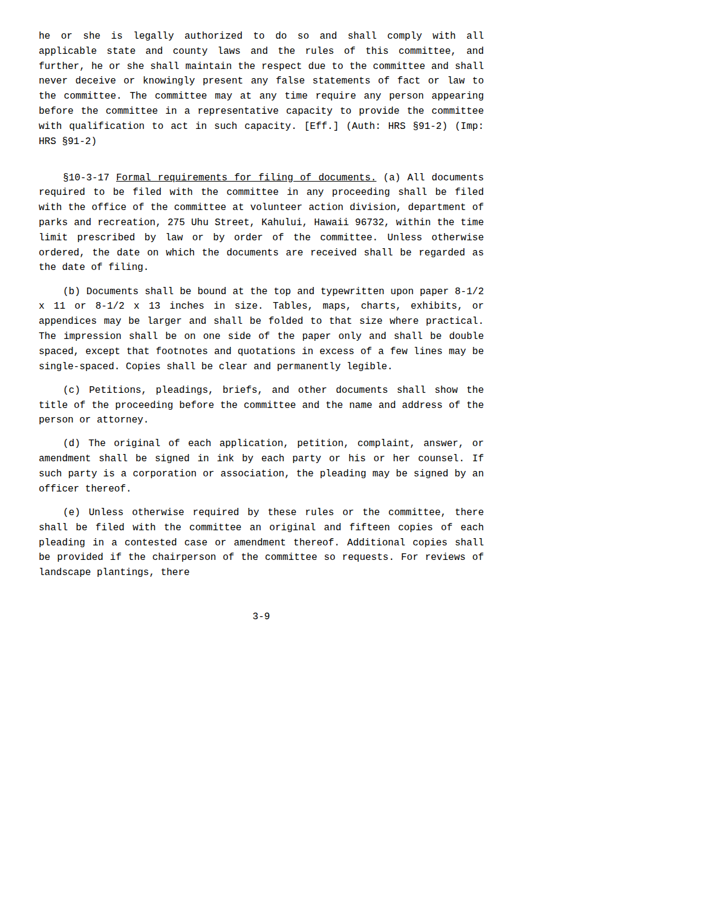he or she is legally authorized to do so and shall comply with all applicable state and county laws and the rules of this committee, and further, he or she shall maintain the respect due to the committee and shall never deceive or knowingly present any false statements of fact or law to the committee. The committee may at any time require any person appearing before the committee in a representative capacity to provide the committee with qualification to act in such capacity. [Eff.] (Auth: HRS §91-2) (Imp: HRS §91-2)
§10-3-17 Formal requirements for filing of documents. (a) All documents required to be filed with the committee in any proceeding shall be filed with the office of the committee at volunteer action division, department of parks and recreation, 275 Uhu Street, Kahului, Hawaii 96732, within the time limit prescribed by law or by order of the committee. Unless otherwise ordered, the date on which the documents are received shall be regarded as the date of filing.
(b) Documents shall be bound at the top and typewritten upon paper 8-1/2 x 11 or 8-1/2 x 13 inches in size. Tables, maps, charts, exhibits, or appendices may be larger and shall be folded to that size where practical. The impression shall be on one side of the paper only and shall be double spaced, except that footnotes and quotations in excess of a few lines may be single-spaced. Copies shall be clear and permanently legible.
(c) Petitions, pleadings, briefs, and other documents shall show the title of the proceeding before the committee and the name and address of the person or attorney.
(d) The original of each application, petition, complaint, answer, or amendment shall be signed in ink by each party or his or her counsel. If such party is a corporation or association, the pleading may be signed by an officer thereof.
(e) Unless otherwise required by these rules or the committee, there shall be filed with the committee an original and fifteen copies of each pleading in a contested case or amendment thereof. Additional copies shall be provided if the chairperson of the committee so requests. For reviews of landscape plantings, there
3-9